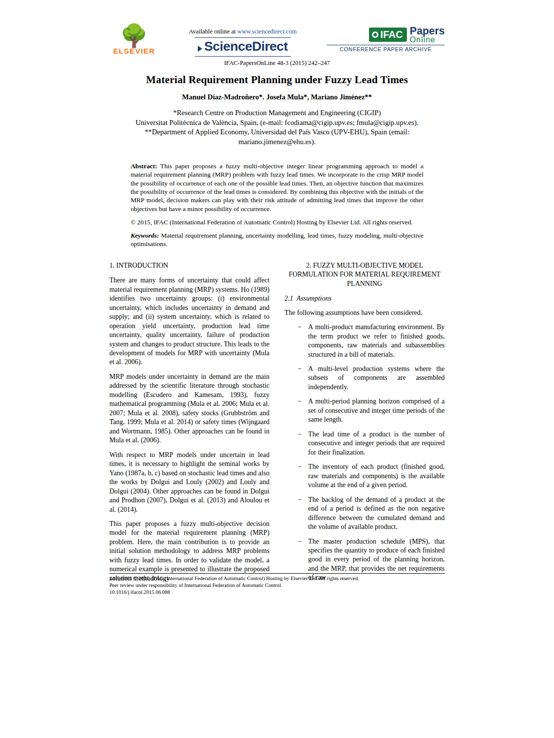🌳
ELSEVIER
Available online at www.sciencedirect.com
ScienceDirect
IFAC Papers
Online
CONFERENCE PAPER ARCHIVE
IFAC-PapersOnLine 48-3 (2015) 242–247
Material Requirement Planning under Fuzzy Lead Times
Manuel Díaz-Madroñero*. Josefa Mula*, Mariano Jiménez**
*Research Centre on Production Management and Engineering (CIGIP)
Universitat Politècnica de València, Spain, (e-mail: fcodiama@cigip.upv.es; fmula@cigip.upv.es).
**Department of Applied Economy, Universidad del País Vasco (UPV-EHU), Spain (email:
mariano.jimenez@ehu.es).
Abstract: This paper proposes a fuzzy multi-objective integer linear programming approach to model a material requirement planning (MRP) problem with fuzzy lead times. We incorporate to the crisp MRP model the possibility of occurrence of each one of the possible lead times. Then, an objective function that maximizes the possibility of occurrence of the lead times is considered. By combining this objective with the initials of the MRP model, decision makers can play with their risk attitude of admitting lead times that improve the other objectives but have a minor possibility of occurrence.
© 2015, IFAC (International Federation of Automatic Control) Hosting by Elsevier Ltd. All rights reserved.
Keywords: Material requirement planning, uncertainty modelling, lead times, fuzzy modeling, multi-objective optimisations.
1. INTRODUCTION
There are many forms of uncertainty that could affect material requirement planning (MRP) systems. Ho (1989) identifies two uncertainty groups: (i) environmental uncertainty, which includes uncertainty in demand and supply; and (ii) system uncertainty, which is related to operation yield uncertainty, production lead time uncertainty, quality uncertainty, failure of production system and changes to product structure. This leads to the development of models for MRP with uncertainty (Mula et al. 2006).
MRP models under uncertainty in demand are the main addressed by the scientific literature through stochastic modelling (Escudero and Kamesam, 1993), fuzzy mathematical programming (Mula et al. 2006; Mula et al. 2007; Mula et al. 2008), safety stocks (Grubbström and Tang, 1999; Mula et al. 2014) or safety times (Wijngaard and Wortmann, 1985). Other approaches can be found in Mula et al. (2006).
With respect to MRP models under uncertain in lead times, it is necessary to highlight the seminal works by Yano (1987a, b, c) based on stochastic lead times and also the works by Dolgui and Louly (2002) and Louly and Dolgui (2004). Other approaches can be found in Dolgui and Prodhon (2007), Dolgui et al. (2013) and Aloulou et al. (2014).
This paper proposes a fuzzy multi-objective decision model for the material requirement planning (MRP) problem. Here, the main contribution is to provide an initial solution methodology to address MRP problems with fuzzy lead times. In order to validate the model, a numerical example is presented to illustrate the proposed solution methodology
2. FUZZY MULTI-OBJECTIVE MODEL FORMULATION FOR MATERIAL REQUIREMENT PLANNING
2.1 Assumptions
The following assumptions have been considered.
A multi-product manufacturing environment. By the term product we refer to finished goods, components, raw materials and subassemblies structured in a bill of materials.
A multi-level production systems where the subsets of components are assembled independently.
A multi-period planning horizon comprised of a set of consecutive and integer time periods of the same length.
The lead time of a product is the number of consecutive and integer periods that are required for their finalization.
The inventory of each product (finished good, raw materials and components) is the available volume at the end of a given period.
The backlog of the demand of a product at the end of a period is defined as the non negative difference between the cumulated demand and the volume of available product.
The master production schedule (MPS), that specifies the quantity to produce of each finished good in every period of the planning horizon, and the MRP, that provides the net requirements of raw
2405-8963 © 2015, IFAC (International Federation of Automatic Control) Hosting by Elsevier Ltd. All rights reserved.
Peer review under responsibility of International Federation of Automatic Control.
10.1016/j.ifacol.2015.06.088